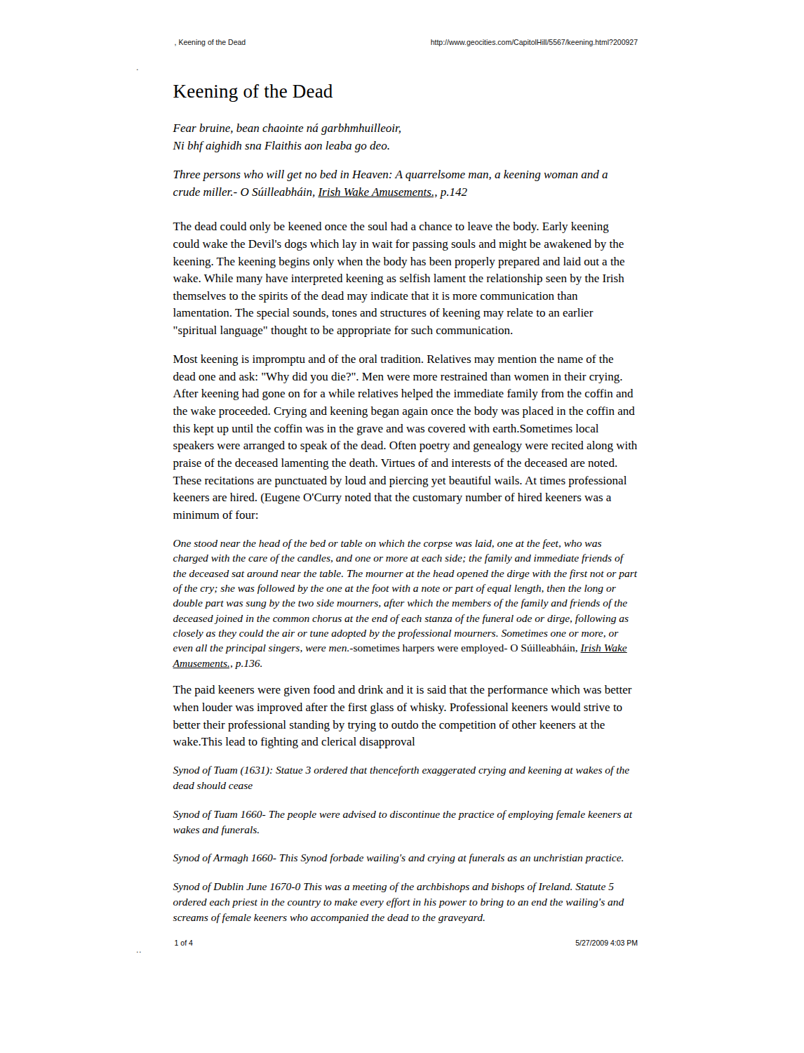, Keening of the Dead
http://www.geocities.com/CapitolHill/5567/keening.html?200927
·
Keening of the Dead
Fear bruine, bean chaointe ná garbhmhuilleoir,
Ni bhf aighidh sna Flaithis aon leaba go deo.
Three persons who will get no bed in Heaven: A quarrelsome man, a keening woman and a crude miller.- O Súilleabháin, Irish Wake Amusements., p.142
The dead could only be keened once the soul had a chance to leave the body. Early keening could wake the Devil's dogs which lay in wait for passing souls and might be awakened by the keening. The keening begins only when the body has been properly prepared and laid out a the wake. While many have interpreted keening as selfish lament the relationship seen by the Irish themselves to the spirits of the dead may indicate that it is more communication than lamentation. The special sounds, tones and structures of keening may relate to an earlier "spiritual language" thought to be appropriate for such communication.
Most keening is impromptu and of the oral tradition. Relatives may mention the name of the dead one and ask: "Why did you die?". Men were more restrained than women in their crying. After keening had gone on for a while relatives helped the immediate family from the coffin and the wake proceeded. Crying and keening began again once the body was placed in the coffin and this kept up until the coffin was in the grave and was covered with earth.Sometimes local speakers were arranged to speak of the dead. Often poetry and genealogy were recited along with praise of the deceased lamenting the death. Virtues of and interests of the deceased are noted. These recitations are punctuated by loud and piercing yet beautiful wails. At times professional keeners are hired. (Eugene O'Curry noted that the customary number of hired keeners was a minimum of four:
One stood near the head of the bed or table on which the corpse was laid, one at the feet, who was charged with the care of the candles, and one or more at each side; the family and immediate friends of the deceased sat around near the table. The mourner at the head opened the dirge with the first not or part of the cry; she was followed by the one at the foot with a note or part of equal length, then the long or double part was sung by the two side mourners, after which the members of the family and friends of the deceased joined in the common chorus at the end of each stanza of the funeral ode or dirge, following as closely as they could the air or tune adopted by the professional mourners. Sometimes one or more, or even all the principal singers, were men.-sometimes harpers were employed- O Súilleabháin, Irish Wake Amusements., p.136.
The paid keeners were given food and drink and it is said that the performance which was better when louder was improved after the first glass of whisky. Professional keeners would strive to better their professional standing by trying to outdo the competition of other keeners at the wake.This lead to fighting and clerical disapproval
Synod of Tuam (1631): Statue 3 ordered that thenceforth exaggerated crying and keening at wakes of the dead should cease
Synod of Tuam 1660- The people were advised to discontinue the practice of employing female keeners at wakes and funerals.
Synod of Armagh 1660- This Synod forbade wailing's and crying at funerals as an unchristian practice.
Synod of Dublin June 1670-0 This was a meeting of the archbishops and bishops of Ireland. Statute 5 ordered each priest in the country to make every effort in his power to bring to an end the wailing's and screams of female keeners who accompanied the dead to the graveyard.
1 of 4
5/27/2009 4:03 PM
··